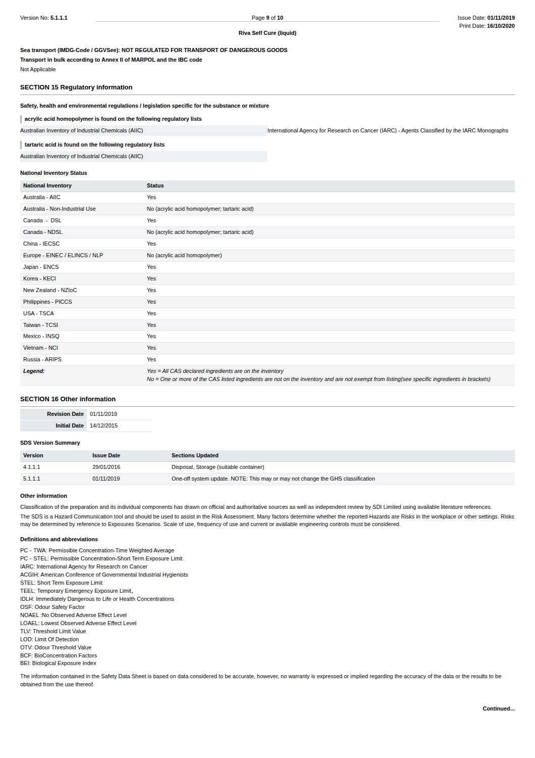Version No: 5.1.1.1
Page 9 of 10
Riva Self Cure (liquid)
Issue Date: 01/11/2019
Print Date: 16/10/2020
Sea transport (IMDG-Code / GGVSee): NOT REGULATED FOR TRANSPORT OF DANGEROUS GOODS
Transport in bulk according to Annex II of MARPOL and the IBC code
Not Applicable
SECTION 15 Regulatory information
Safety, health and environmental regulations / legislation specific for the substance or mixture
acrylic acid homopolymer is found on the following regulatory lists
| Australian Inventory of Industrial Chemicals (AIIC) | International Agency for Research on Cancer (IARC) - Agents Classified by the IARC Monographs |
tartaric acid is found on the following regulatory lists
| Australian Inventory of Industrial Chemicals (AIIC) | |
National Inventory Status
| National Inventory | Status |
| --- | --- |
| Australia - AIIC | Yes |
| Australia - Non-Industrial Use | No (acrylic acid homopolymer; tartaric acid) |
| Canada - DSL | Yes |
| Canada - NDSL | No (acrylic acid homopolymer; tartaric acid) |
| China - IECSC | Yes |
| Europe - EINEC / ELINCS / NLP | No (acrylic acid homopolymer) |
| Japan - ENCS | Yes |
| Korea - KECI | Yes |
| New Zealand - NZIoC | Yes |
| Philippines - PICCS | Yes |
| USA - TSCA | Yes |
| Taiwan - TCSI | Yes |
| Mexico - INSQ | Yes |
| Vietnam - NCI | Yes |
| Russia - ARIPS | Yes |
| Legend: | Yes = All CAS declared ingredients are on the inventory No = One or more of the CAS listed ingredients are not on the inventory and are not exempt from listing(see specific ingredients in brackets) |
SECTION 16 Other information
| Revision Date | 01/11/2019 |
| Initial Date | 14/12/2015 |
SDS Version Summary
| Version | Issue Date | Sections Updated |
| --- | --- | --- |
| 4.1.1.1 | 29/01/2016 | Disposal, Storage (suitable container) |
| 5.1.1.1 | 01/11/2019 | One-off system update. NOTE: This may or may not change the GHS classification |
Other information
Classification of the preparation and its individual components has drawn on official and authoritative sources as well as independent review by SDI Limited using available literature references.
The SDS is a Hazard Communication tool and should be used to assist in the Risk Assessment. Many factors determine whether the reported Hazards are Risks in the workplace or other settings. Risks may be determined by reference to Exposures Scenarios. Scale of use, frequency of use and current or available engineering controls must be considered.
Definitions and abbreviations
PC－TWA: Permissible Concentration-Time Weighted Average
PC－STEL: Permissible Concentration-Short Term Exposure Limit
IARC: International Agency for Research on Cancer
ACGIH: American Conference of Governmental Industrial Hygienists
STEL: Short Term Exposure Limit
TEEL: Temporary Emergency Exposure Limit。
IDLH: Immediately Dangerous to Life or Health Concentrations
OSF: Odour Safety Factor
NOAEL :No Observed Adverse Effect Level
LOAEL: Lowest Observed Adverse Effect Level
TLV: Threshold Limit Value
LOD: Limit Of Detection
OTV: Odour Threshold Value
BCF: BioConcentration Factors
BEI: Biological Exposure Index
The information contained in the Safety Data Sheet is based on data considered to be accurate, however, no warranty is expressed or implied regarding the accuracy of the data or the results to be obtained from the use thereof.
Continued...